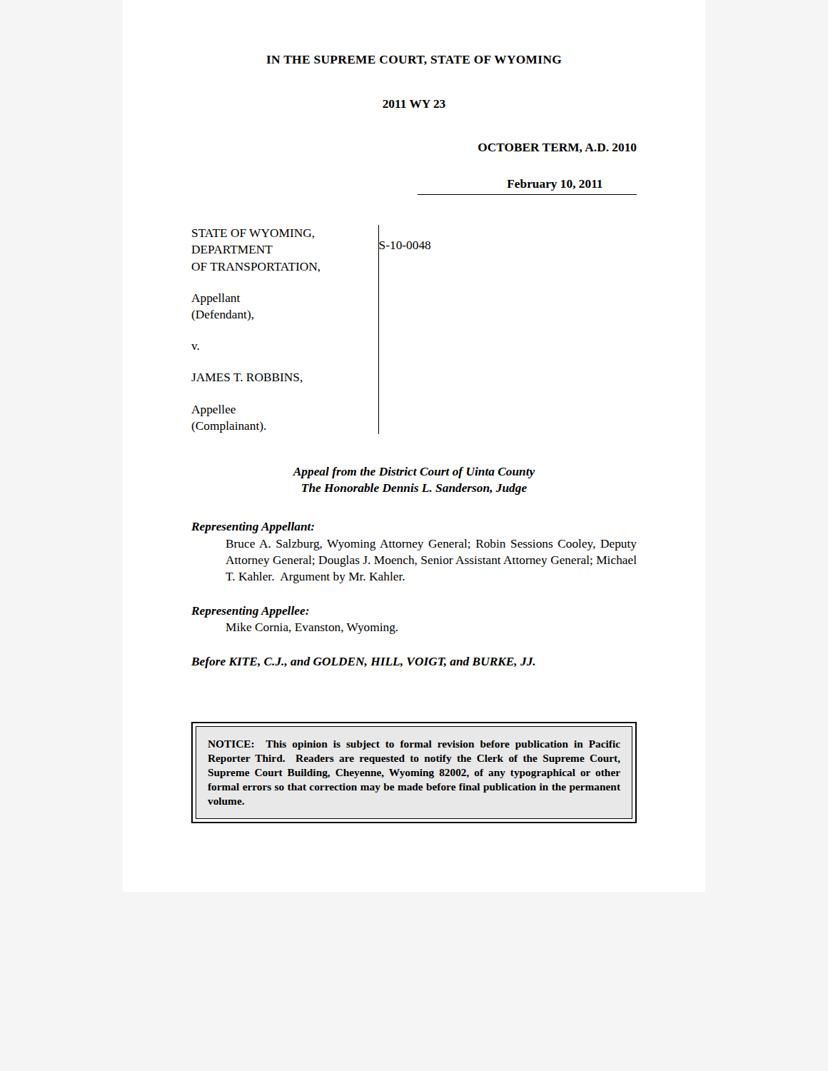IN THE SUPREME COURT, STATE OF WYOMING
2011 WY 23
OCTOBER TERM, A.D. 2010
February 10, 2011
| STATE OF WYOMING, DEPARTMENT OF TRANSPORTATION, Appellant (Defendant), v. JAMES T. ROBBINS, Appellee (Complainant). | S-10-0048 |
Appeal from the District Court of Uinta County
The Honorable Dennis L. Sanderson, Judge
Representing Appellant:
Bruce A. Salzburg, Wyoming Attorney General; Robin Sessions Cooley, Deputy Attorney General; Douglas J. Moench, Senior Assistant Attorney General; Michael T. Kahler. Argument by Mr. Kahler.
Representing Appellee:
Mike Cornia, Evanston, Wyoming.
Before KITE, C.J., and GOLDEN, HILL, VOIGT, and BURKE, JJ.
NOTICE: This opinion is subject to formal revision before publication in Pacific Reporter Third. Readers are requested to notify the Clerk of the Supreme Court, Supreme Court Building, Cheyenne, Wyoming 82002, of any typographical or other formal errors so that correction may be made before final publication in the permanent volume.